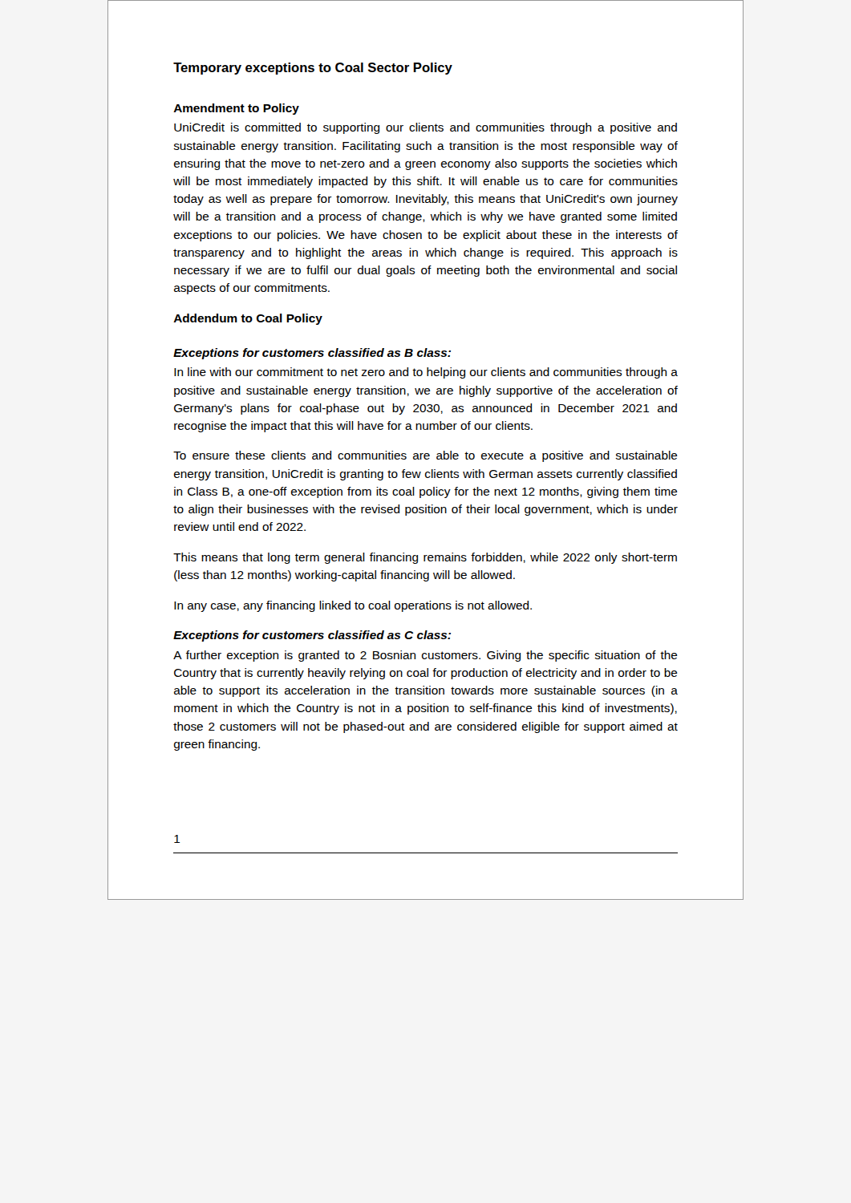Temporary exceptions to Coal Sector Policy
Amendment to Policy
UniCredit is committed to supporting our clients and communities through a positive and sustainable energy transition. Facilitating such a transition is the most responsible way of ensuring that the move to net-zero and a green economy also supports the societies which will be most immediately impacted by this shift. It will enable us to care for communities today as well as prepare for tomorrow. Inevitably, this means that UniCredit's own journey will be a transition and a process of change, which is why we have granted some limited exceptions to our policies. We have chosen to be explicit about these in the interests of transparency and to highlight the areas in which change is required. This approach is necessary if we are to fulfil our dual goals of meeting both the environmental and social aspects of our commitments.
Addendum to Coal Policy
Exceptions for customers classified as B class:
In line with our commitment to net zero and to helping our clients and communities through a positive and sustainable energy transition, we are highly supportive of the acceleration of Germany's plans for coal-phase out by 2030, as announced in December 2021 and recognise the impact that this will have for a number of our clients.
To ensure these clients and communities are able to execute a positive and sustainable energy transition, UniCredit is granting to few clients with German assets currently classified in Class B, a one-off exception from its coal policy for the next 12 months, giving them time to align their businesses with the revised position of their local government, which is under review until end of 2022.
This means that long term general financing remains forbidden, while 2022 only short-term (less than 12 months) working-capital financing will be allowed.
In any case, any financing linked to coal operations is not allowed.
Exceptions for customers classified as C class:
A further exception is granted to 2 Bosnian customers. Giving the specific situation of the Country that is currently heavily relying on coal for production of electricity and in order to be able to support its acceleration in the transition towards more sustainable sources (in a moment in which the Country is not in a position to self-finance this kind of investments), those 2 customers will not be phased-out and are considered eligible for support aimed at green financing.
1